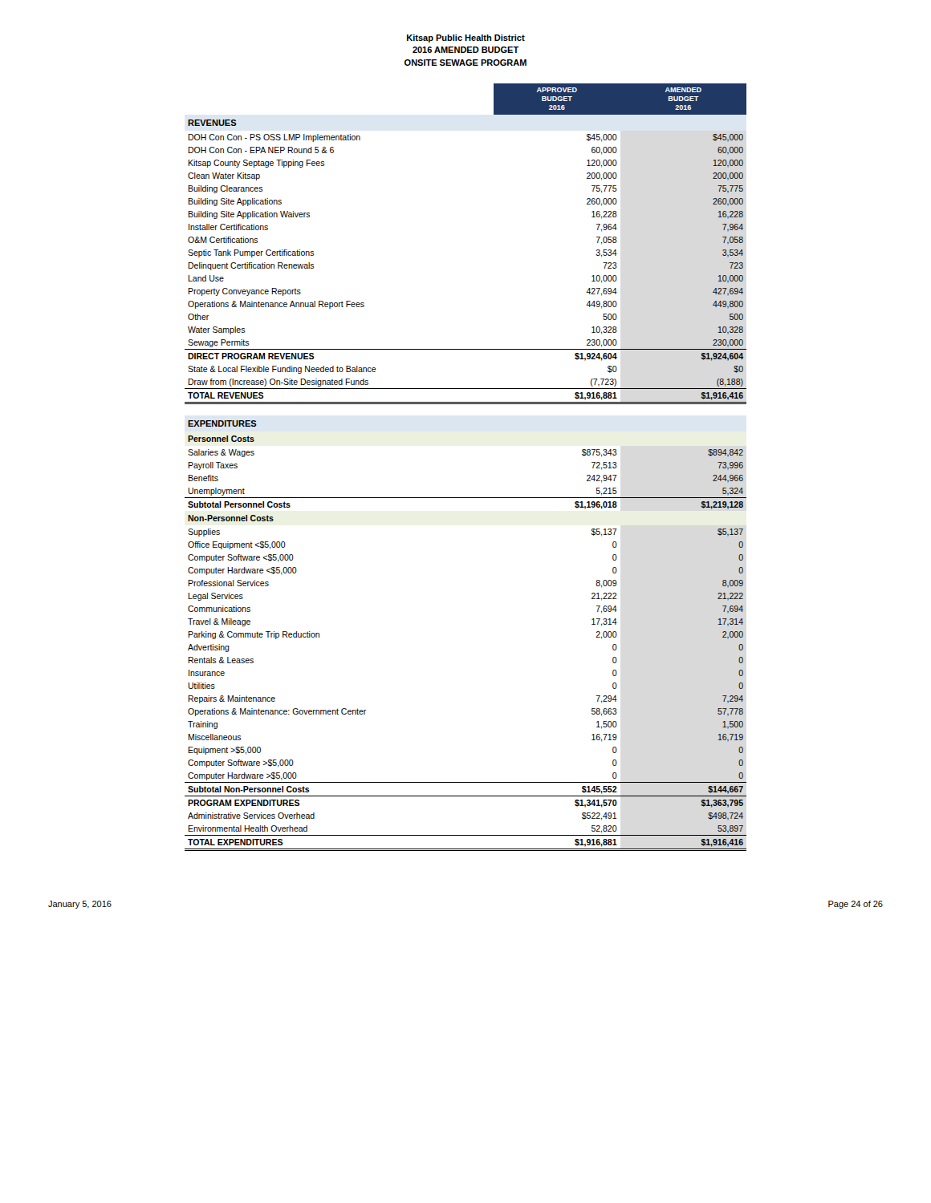Kitsap Public Health District
2016 AMENDED BUDGET
ONSITE SEWAGE PROGRAM
| | APPROVED BUDGET 2016 | AMENDED BUDGET 2016 |
| REVENUES |
| DOH Con Con - PS OSS LMP Implementation | $45,000 | $45,000 |
| DOH Con Con - EPA NEP Round 5 & 6 | 60,000 | 60,000 |
| Kitsap County Septage Tipping Fees | 120,000 | 120,000 |
| Clean Water Kitsap | 200,000 | 200,000 |
| Building Clearances | 75,775 | 75,775 |
| Building Site Applications | 260,000 | 260,000 |
| Building Site Application Waivers | 16,228 | 16,228 |
| Installer Certifications | 7,964 | 7,964 |
| O&M Certifications | 7,058 | 7,058 |
| Septic Tank Pumper Certifications | 3,534 | 3,534 |
| Delinquent Certification Renewals | 723 | 723 |
| Land Use | 10,000 | 10,000 |
| Property Conveyance Reports | 427,694 | 427,694 |
| Operations & Maintenance Annual Report Fees | 449,800 | 449,800 |
| Other | 500 | 500 |
| Water Samples | 10,328 | 10,328 |
| Sewage Permits | 230,000 | 230,000 |
| DIRECT PROGRAM REVENUES | $1,924,604 | $1,924,604 |
| State & Local Flexible Funding Needed to Balance | $0 | $0 |
| Draw from (Increase) On-Site Designated Funds | (7,723) | (8,188) |
| TOTAL REVENUES | $1,916,881 | $1,916,416 |
| EXPENDITURES |
| Personnel Costs |
| Salaries & Wages | $875,343 | $894,842 |
| Payroll Taxes | 72,513 | 73,996 |
| Benefits | 242,947 | 244,966 |
| Unemployment | 5,215 | 5,324 |
| Subtotal Personnel Costs | $1,196,018 | $1,219,128 |
| Non-Personnel Costs |
| Supplies | $5,137 | $5,137 |
| Office Equipment <$5,000 | 0 | 0 |
| Computer Software <$5,000 | 0 | 0 |
| Computer Hardware <$5,000 | 0 | 0 |
| Professional Services | 8,009 | 8,009 |
| Legal Services | 21,222 | 21,222 |
| Communications | 7,694 | 7,694 |
| Travel & Mileage | 17,314 | 17,314 |
| Parking & Commute Trip Reduction | 2,000 | 2,000 |
| Advertising | 0 | 0 |
| Rentals & Leases | 0 | 0 |
| Insurance | 0 | 0 |
| Utilities | 0 | 0 |
| Repairs & Maintenance | 7,294 | 7,294 |
| Operations & Maintenance: Government Center | 58,663 | 57,778 |
| Training | 1,500 | 1,500 |
| Miscellaneous | 16,719 | 16,719 |
| Equipment >$5,000 | 0 | 0 |
| Computer Software >$5,000 | 0 | 0 |
| Computer Hardware >$5,000 | 0 | 0 |
| Subtotal Non-Personnel Costs | $145,552 | $144,667 |
| PROGRAM EXPENDITURES | $1,341,570 | $1,363,795 |
| Administrative Services Overhead | $522,491 | $498,724 |
| Environmental Health Overhead | 52,820 | 53,897 |
| TOTAL EXPENDITURES | $1,916,881 | $1,916,416 |
January 5, 2016
Page 24 of 26